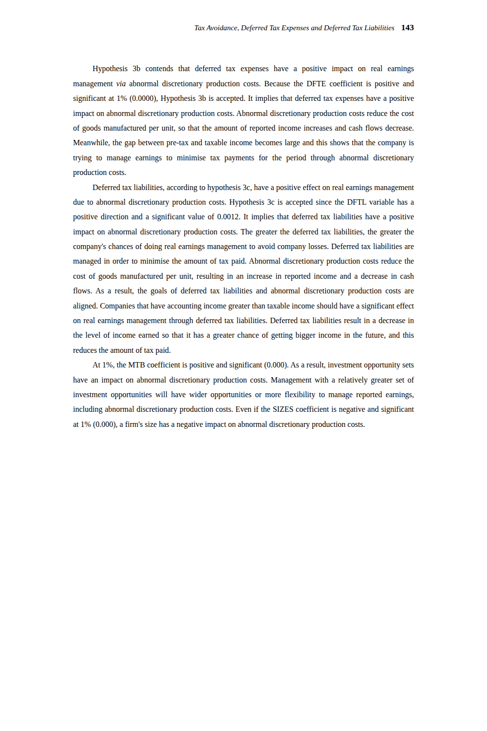Tax Avoidance, Deferred Tax Expenses and Deferred Tax Liabilities 143
Hypothesis 3b contends that deferred tax expenses have a positive impact on real earnings management via abnormal discretionary production costs. Because the DFTE coefficient is positive and significant at 1% (0.0000), Hypothesis 3b is accepted. It implies that deferred tax expenses have a positive impact on abnormal discretionary production costs. Abnormal discretionary production costs reduce the cost of goods manufactured per unit, so that the amount of reported income increases and cash flows decrease. Meanwhile, the gap between pre-tax and taxable income becomes large and this shows that the company is trying to manage earnings to minimise tax payments for the period through abnormal discretionary production costs.
Deferred tax liabilities, according to hypothesis 3c, have a positive effect on real earnings management due to abnormal discretionary production costs. Hypothesis 3c is accepted since the DFTL variable has a positive direction and a significant value of 0.0012. It implies that deferred tax liabilities have a positive impact on abnormal discretionary production costs. The greater the deferred tax liabilities, the greater the company's chances of doing real earnings management to avoid company losses. Deferred tax liabilities are managed in order to minimise the amount of tax paid. Abnormal discretionary production costs reduce the cost of goods manufactured per unit, resulting in an increase in reported income and a decrease in cash flows. As a result, the goals of deferred tax liabilities and abnormal discretionary production costs are aligned. Companies that have accounting income greater than taxable income should have a significant effect on real earnings management through deferred tax liabilities. Deferred tax liabilities result in a decrease in the level of income earned so that it has a greater chance of getting bigger income in the future, and this reduces the amount of tax paid.
At 1%, the MTB coefficient is positive and significant (0.000). As a result, investment opportunity sets have an impact on abnormal discretionary production costs. Management with a relatively greater set of investment opportunities will have wider opportunities or more flexibility to manage reported earnings, including abnormal discretionary production costs. Even if the SIZES coefficient is negative and significant at 1% (0.000), a firm's size has a negative impact on abnormal discretionary production costs.